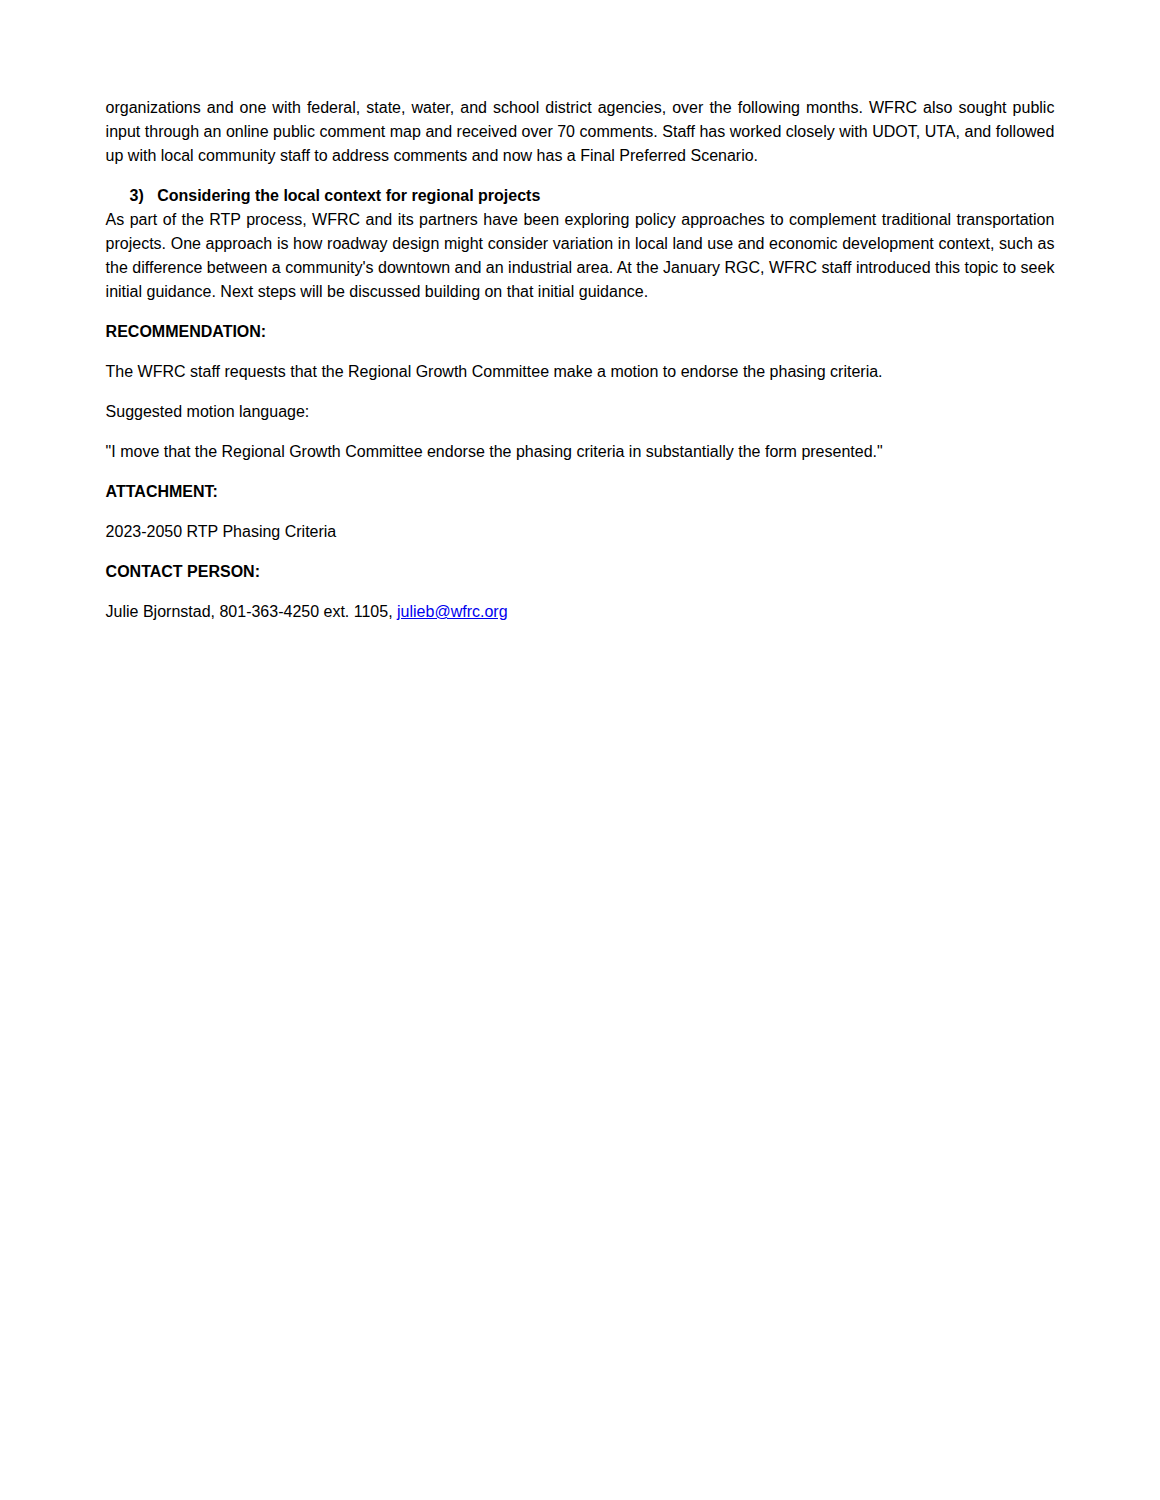organizations and one with federal, state, water, and school district agencies, over the following months. WFRC also sought public input through an online public comment map and received over 70 comments. Staff has worked closely with UDOT, UTA, and followed up with local community staff to address comments and now has a Final Preferred Scenario.
3) Considering the local context for regional projects
As part of the RTP process, WFRC and its partners have been exploring policy approaches to complement traditional transportation projects. One approach is how roadway design might consider variation in local land use and economic development context, such as the difference between a community's downtown and an industrial area. At the January RGC, WFRC staff introduced this topic to seek initial guidance. Next steps will be discussed building on that initial guidance.
RECOMMENDATION:
The WFRC staff requests that the Regional Growth Committee make a motion to endorse the phasing criteria.
Suggested motion language:
"I move that the Regional Growth Committee endorse the phasing criteria in substantially the form presented."
ATTACHMENT:
2023-2050 RTP Phasing Criteria
CONTACT PERSON:
Julie Bjornstad, 801-363-4250 ext. 1105, julieb@wfrc.org